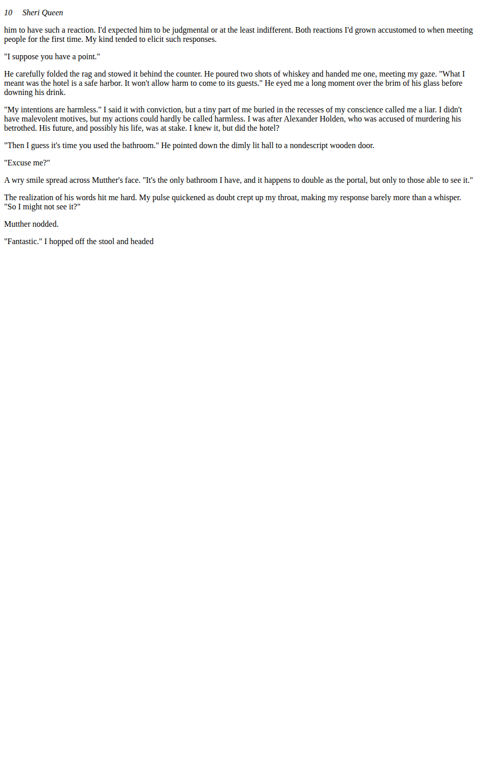10 Sheri Queen
him to have such a reaction. I'd expected him to be judgmental or at the least indifferent. Both reactions I'd grown accustomed to when meeting people for the first time. My kind tended to elicit such responses.
"I suppose you have a point."
He carefully folded the rag and stowed it behind the counter. He poured two shots of whiskey and handed me one, meeting my gaze. "What I meant was the hotel is a safe harbor. It won't allow harm to come to its guests." He eyed me a long moment over the brim of his glass before downing his drink.
"My intentions are harmless." I said it with conviction, but a tiny part of me buried in the recesses of my conscience called me a liar. I didn't have malevolent motives, but my actions could hardly be called harmless. I was after Alexander Holden, who was accused of murdering his betrothed. His future, and possibly his life, was at stake. I knew it, but did the hotel?
"Then I guess it's time you used the bathroom." He pointed down the dimly lit hall to a nondescript wooden door.
"Excuse me?"
A wry smile spread across Mutther's face. "It's the only bathroom I have, and it happens to double as the portal, but only to those able to see it."
The realization of his words hit me hard. My pulse quickened as doubt crept up my throat, making my response barely more than a whisper. "So I might not see it?"
Mutther nodded.
"Fantastic." I hopped off the stool and headed